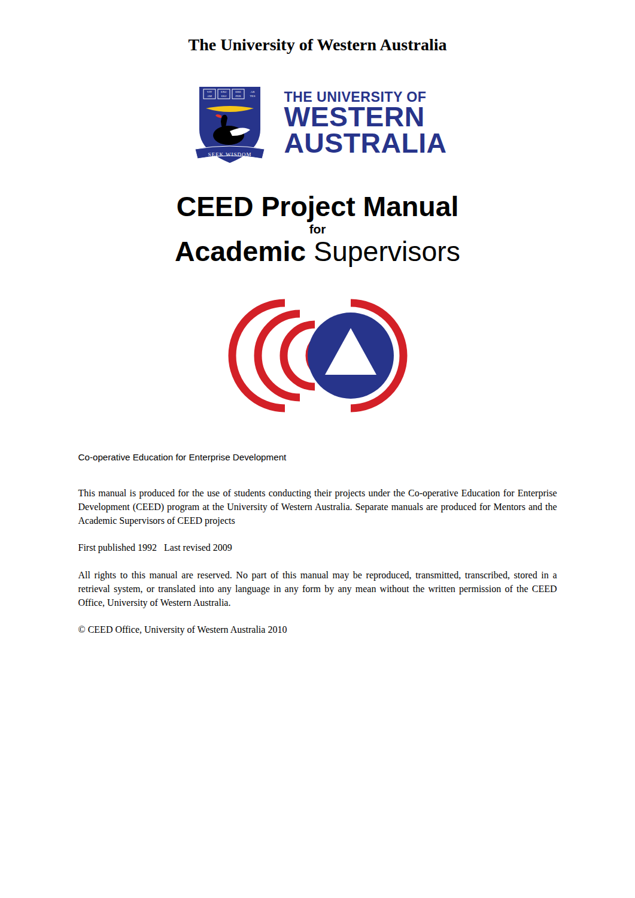The University of Western Australia
VIT AM EXC OLI ERE PER AR TES SEEK WISDOM
THE UNIVERSITY OF
WESTERN
AUSTRALIA
CEED Project Manual
for
Academic Supervisors
Co-operative Education for Enterprise Development
This manual is produced for the use of students conducting their projects under the Co-operative Education for Enterprise Development (CEED) program at the University of Western Australia. Separate manuals are produced for Mentors and the Academic Supervisors of CEED projects
First published 1992 Last revised 2009
All rights to this manual are reserved. No part of this manual may be reproduced, transmitted, transcribed, stored in a retrieval system, or translated into any language in any form by any mean without the written permission of the CEED Office, University of Western Australia.
© CEED Office, University of Western Australia 2010